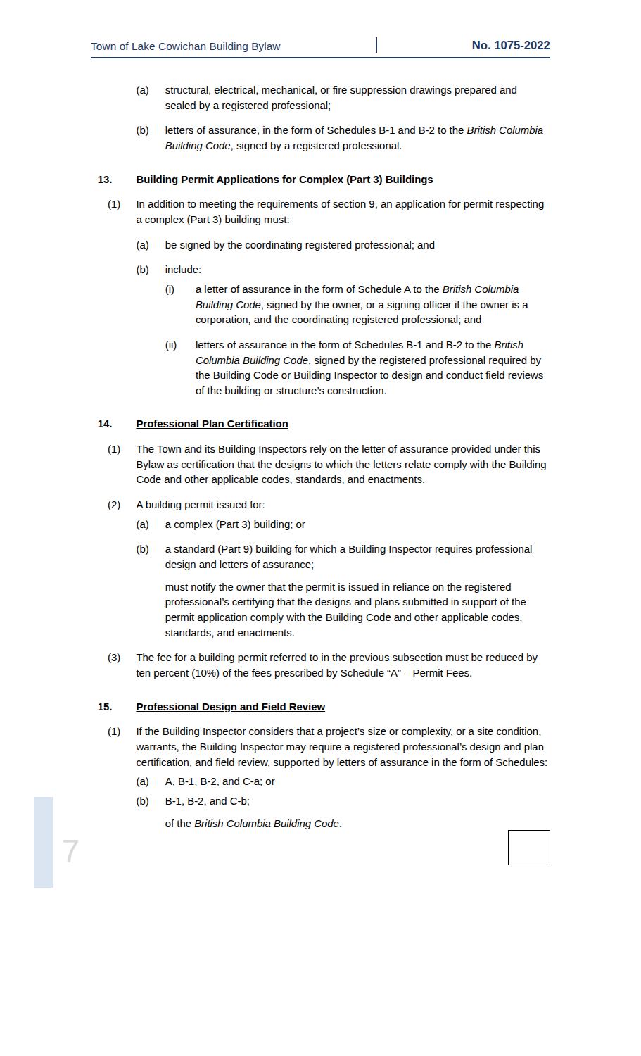Town of Lake Cowichan Building Bylaw
No. 1075-2022
(a) structural, electrical, mechanical, or fire suppression drawings prepared and sealed by a registered professional;
(b) letters of assurance, in the form of Schedules B-1 and B-2 to the British Columbia Building Code, signed by a registered professional.
13. Building Permit Applications for Complex (Part 3) Buildings
(1) In addition to meeting the requirements of section 9, an application for permit respecting a complex (Part 3) building must:
(a) be signed by the coordinating registered professional; and
(b) include:
(i) a letter of assurance in the form of Schedule A to the British Columbia Building Code, signed by the owner, or a signing officer if the owner is a corporation, and the coordinating registered professional; and
(ii) letters of assurance in the form of Schedules B-1 and B-2 to the British Columbia Building Code, signed by the registered professional required by the Building Code or Building Inspector to design and conduct field reviews of the building or structure’s construction.
14. Professional Plan Certification
(1) The Town and its Building Inspectors rely on the letter of assurance provided under this Bylaw as certification that the designs to which the letters relate comply with the Building Code and other applicable codes, standards, and enactments.
(2) A building permit issued for:
(a) a complex (Part 3) building; or
(b) a standard (Part 9) building for which a Building Inspector requires professional design and letters of assurance;
must notify the owner that the permit is issued in reliance on the registered professional’s certifying that the designs and plans submitted in support of the permit application comply with the Building Code and other applicable codes, standards, and enactments.
(3) The fee for a building permit referred to in the previous subsection must be reduced by ten percent (10%) of the fees prescribed by Schedule “A” – Permit Fees.
15. Professional Design and Field Review
(1) If the Building Inspector considers that a project’s size or complexity, or a site condition, warrants, the Building Inspector may require a registered professional’s design and plan certification, and field review, supported by letters of assurance in the form of Schedules:
(a) A, B-1, B-2, and C-a; or
(b) B-1, B-2, and C-b;
of the British Columbia Building Code.
7